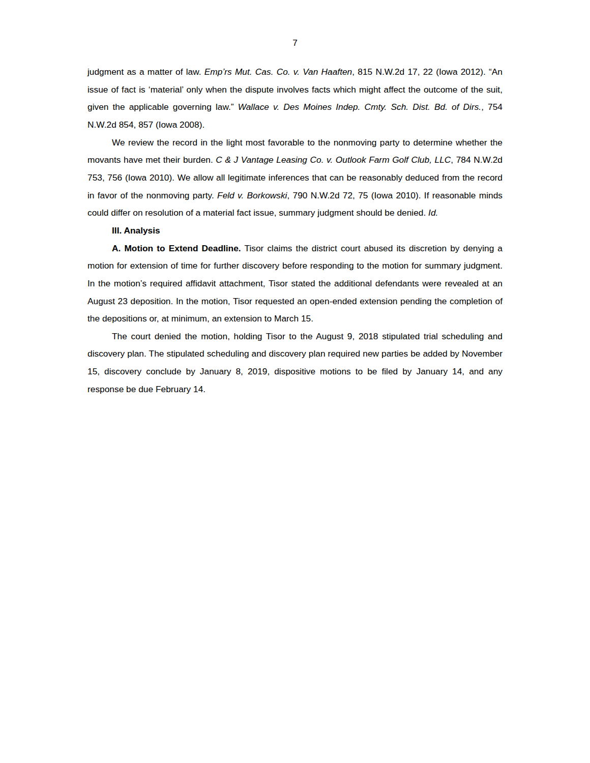7
judgment as a matter of law. Emp’rs Mut. Cas. Co. v. Van Haaften, 815 N.W.2d 17, 22 (Iowa 2012). “An issue of fact is ‘material’ only when the dispute involves facts which might affect the outcome of the suit, given the applicable governing law.” Wallace v. Des Moines Indep. Cmty. Sch. Dist. Bd. of Dirs., 754 N.W.2d 854, 857 (Iowa 2008).
We review the record in the light most favorable to the nonmoving party to determine whether the movants have met their burden. C & J Vantage Leasing Co. v. Outlook Farm Golf Club, LLC, 784 N.W.2d 753, 756 (Iowa 2010). We allow all legitimate inferences that can be reasonably deduced from the record in favor of the nonmoving party. Feld v. Borkowski, 790 N.W.2d 72, 75 (Iowa 2010). If reasonable minds could differ on resolution of a material fact issue, summary judgment should be denied. Id.
III. Analysis
A. Motion to Extend Deadline. Tisor claims the district court abused its discretion by denying a motion for extension of time for further discovery before responding to the motion for summary judgment. In the motion’s required affidavit attachment, Tisor stated the additional defendants were revealed at an August 23 deposition. In the motion, Tisor requested an open-ended extension pending the completion of the depositions or, at minimum, an extension to March 15.
The court denied the motion, holding Tisor to the August 9, 2018 stipulated trial scheduling and discovery plan. The stipulated scheduling and discovery plan required new parties be added by November 15, discovery conclude by January 8, 2019, dispositive motions to be filed by January 14, and any response be due February 14.